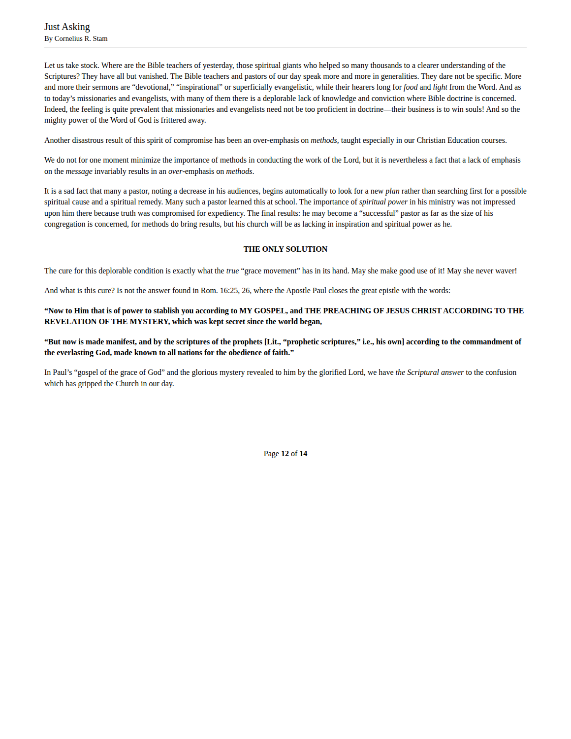Just Asking
By Cornelius R. Stam
Let us take stock. Where are the Bible teachers of yesterday, those spiritual giants who helped so many thousands to a clearer understanding of the Scriptures? They have all but vanished. The Bible teachers and pastors of our day speak more and more in generalities. They dare not be specific. More and more their sermons are “devotional,” “inspirational” or superficially evangelistic, while their hearers long for food and light from the Word. And as to today’s missionaries and evangelists, with many of them there is a deplorable lack of knowledge and conviction where Bible doctrine is concerned. Indeed, the feeling is quite prevalent that missionaries and evangelists need not be too proficient in doctrine—their business is to win souls! And so the mighty power of the Word of God is frittered away.
Another disastrous result of this spirit of compromise has been an over-emphasis on methods, taught especially in our Christian Education courses.
We do not for one moment minimize the importance of methods in conducting the work of the Lord, but it is nevertheless a fact that a lack of emphasis on the message invariably results in an over-emphasis on methods.
It is a sad fact that many a pastor, noting a decrease in his audiences, begins automatically to look for a new plan rather than searching first for a possible spiritual cause and a spiritual remedy. Many such a pastor learned this at school. The importance of spiritual power in his ministry was not impressed upon him there because truth was compromised for expediency. The final results: he may become a “successful” pastor as far as the size of his congregation is concerned, for methods do bring results, but his church will be as lacking in inspiration and spiritual power as he.
THE ONLY SOLUTION
The cure for this deplorable condition is exactly what the true “grace movement” has in its hand. May she make good use of it! May she never waver!
And what is this cure? Is not the answer found in Rom. 16:25, 26, where the Apostle Paul closes the great epistle with the words:
“Now to Him that is of power to stablish you according to MY GOSPEL, and THE PREACHING OF JESUS CHRIST ACCORDING TO THE REVELATION OF THE MYSTERY, which was kept secret since the world began,
“But now is made manifest, and by the scriptures of the prophets [Lit., “prophetic scriptures,” i.e., his own] according to the commandment of the everlasting God, made known to all nations for the obedience of faith.”
In Paul’s “gospel of the grace of God” and the glorious mystery revealed to him by the glorified Lord, we have the Scriptural answer to the confusion which has gripped the Church in our day.
Page 12 of 14